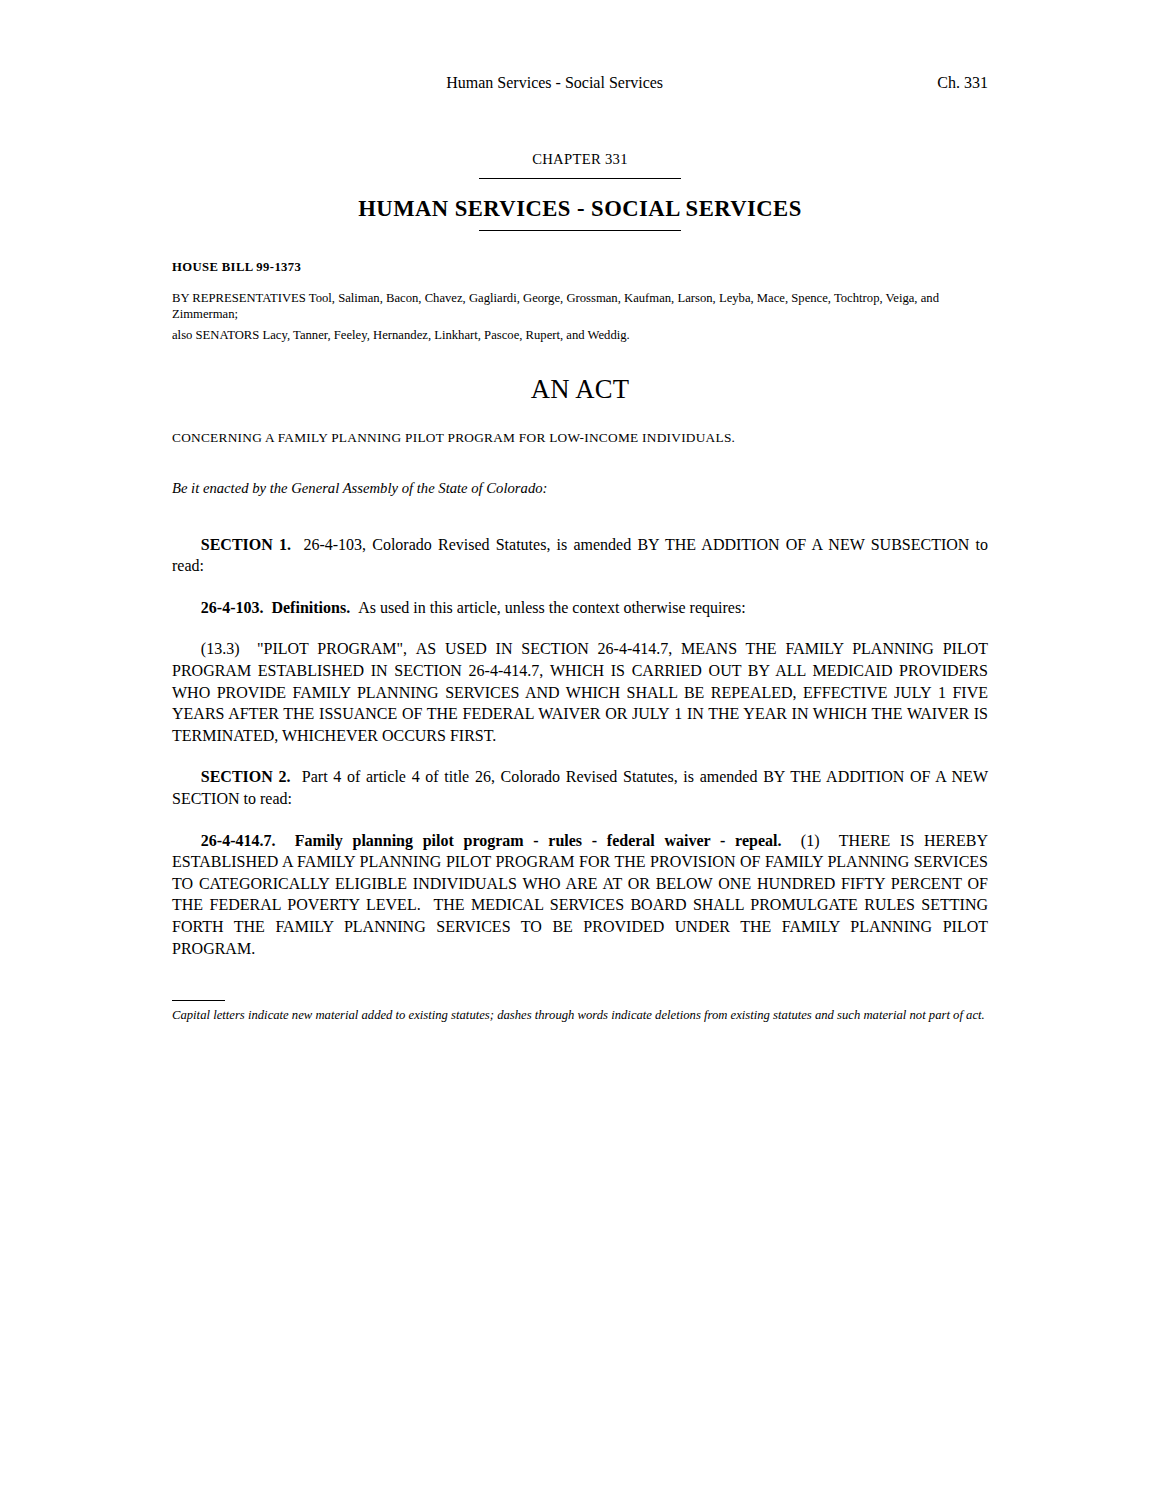Human Services - Social Services
Ch. 331
CHAPTER 331
HUMAN SERVICES - SOCIAL SERVICES
HOUSE BILL 99-1373
BY REPRESENTATIVES Tool, Saliman, Bacon, Chavez, Gagliardi, George, Grossman, Kaufman, Larson, Leyba, Mace, Spence, Tochtrop, Veiga, and Zimmerman;
also SENATORS Lacy, Tanner, Feeley, Hernandez, Linkhart, Pascoe, Rupert, and Weddig.
AN ACT
CONCERNING A FAMILY PLANNING PILOT PROGRAM FOR LOW-INCOME INDIVIDUALS.
Be it enacted by the General Assembly of the State of Colorado:
SECTION 1. 26-4-103, Colorado Revised Statutes, is amended BY THE ADDITION OF A NEW SUBSECTION to read:
26-4-103. Definitions. As used in this article, unless the context otherwise requires:
(13.3) "PILOT PROGRAM", AS USED IN SECTION 26-4-414.7, MEANS THE FAMILY PLANNING PILOT PROGRAM ESTABLISHED IN SECTION 26-4-414.7, WHICH IS CARRIED OUT BY ALL MEDICAID PROVIDERS WHO PROVIDE FAMILY PLANNING SERVICES AND WHICH SHALL BE REPEALED, EFFECTIVE JULY 1 FIVE YEARS AFTER THE ISSUANCE OF THE FEDERAL WAIVER OR JULY 1 IN THE YEAR IN WHICH THE WAIVER IS TERMINATED, WHICHEVER OCCURS FIRST.
SECTION 2. Part 4 of article 4 of title 26, Colorado Revised Statutes, is amended BY THE ADDITION OF A NEW SECTION to read:
26-4-414.7. Family planning pilot program - rules - federal waiver - repeal. (1) THERE IS HEREBY ESTABLISHED A FAMILY PLANNING PILOT PROGRAM FOR THE PROVISION OF FAMILY PLANNING SERVICES TO CATEGORICALLY ELIGIBLE INDIVIDUALS WHO ARE AT OR BELOW ONE HUNDRED FIFTY PERCENT OF THE FEDERAL POVERTY LEVEL. THE MEDICAL SERVICES BOARD SHALL PROMULGATE RULES SETTING FORTH THE FAMILY PLANNING SERVICES TO BE PROVIDED UNDER THE FAMILY PLANNING PILOT PROGRAM.
Capital letters indicate new material added to existing statutes; dashes through words indicate deletions from existing statutes and such material not part of act.